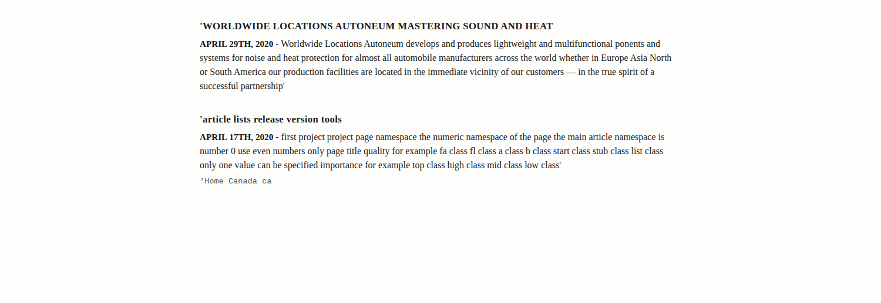'Worldwide Locations Autoneum Mastering Sound and Heat
April 29th, 2020 - Worldwide Locations Autoneum develops and produces lightweight and multifunctional ponents and systems for noise and heat protection for almost all automobile manufacturers across the world whether in Europe Asia North or South America our production facilities are located in the immediate vicinity of our customers — in the true spirit of a successful partnership'
'article lists release version tools
April 17th, 2020 - first project project page namespace the numeric namespace of the page the main article namespace is number 0 use even numbers only page title quality for example fa class fl class a class b class start class stub class list class only one value can be specified importance for example top class high class mid class low class'
'Home Canada ca